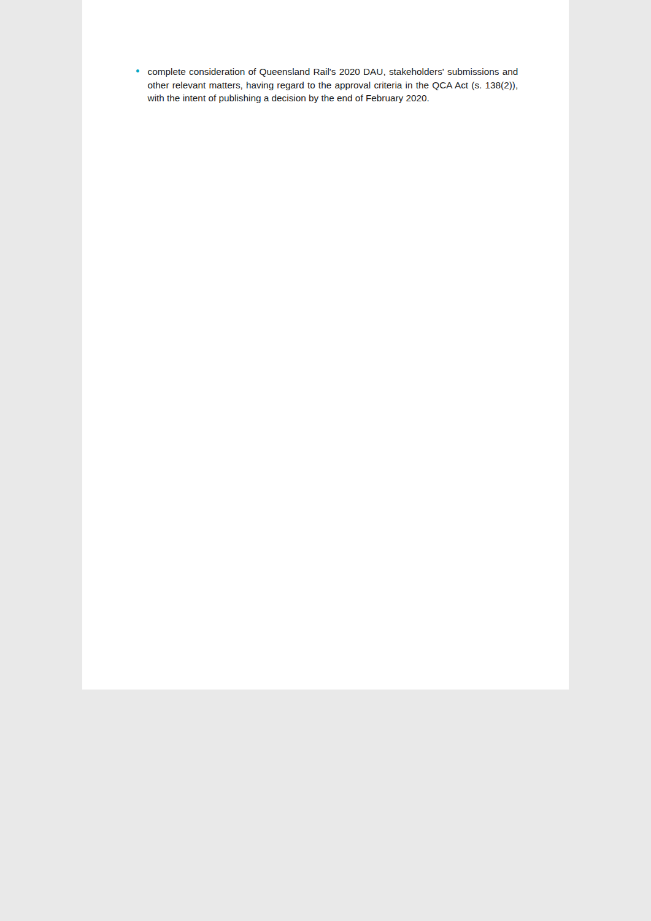complete consideration of Queensland Rail's 2020 DAU, stakeholders' submissions and other relevant matters, having regard to the approval criteria in the QCA Act (s. 138(2)), with the intent of publishing a decision by the end of February 2020.